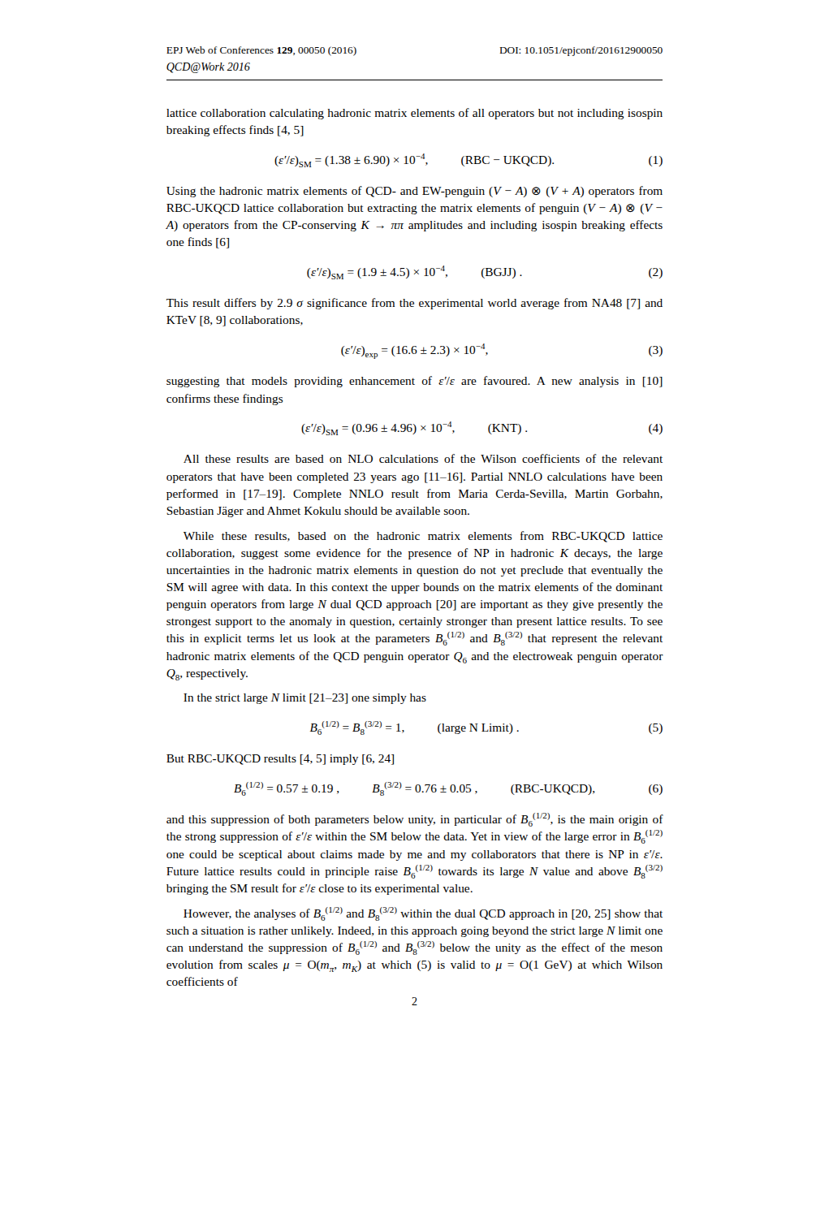EPJ Web of Conferences 129, 00050 (2016)
DOI: 10.1051/epjconf/201612900050
QCD@Work 2016
lattice collaboration calculating hadronic matrix elements of all operators but not including isospin breaking effects finds [4, 5]
(ε′/ε)SM = (1.38 ± 6.90) × 10−4, (RBC − UKQCD).
(1)
Using the hadronic matrix elements of QCD- and EW-penguin (V − A) ⊗ (V + A) operators from RBC-UKQCD lattice collaboration but extracting the matrix elements of penguin (V − A) ⊗ (V − A) operators from the CP-conserving K → ππ amplitudes and including isospin breaking effects one finds [6]
(ε′/ε)SM = (1.9 ± 4.5) × 10−4, (BGJJ) .
(2)
This result differs by 2.9 σ significance from the experimental world average from NA48 [7] and KTeV [8, 9] collaborations,
(ε′/ε)exp = (16.6 ± 2.3) × 10−4,
(3)
suggesting that models providing enhancement of ε′/ε are favoured. A new analysis in [10] confirms these findings
(ε′/ε)SM = (0.96 ± 4.96) × 10−4, (KNT) .
(4)
All these results are based on NLO calculations of the Wilson coefficients of the relevant operators that have been completed 23 years ago [11–16]. Partial NNLO calculations have been performed in [17–19]. Complete NNLO result from Maria Cerda-Sevilla, Martin Gorbahn, Sebastian Jäger and Ahmet Kokulu should be available soon.
While these results, based on the hadronic matrix elements from RBC-UKQCD lattice collaboration, suggest some evidence for the presence of NP in hadronic K decays, the large uncertainties in the hadronic matrix elements in question do not yet preclude that eventually the SM will agree with data. In this context the upper bounds on the matrix elements of the dominant penguin operators from large N dual QCD approach [20] are important as they give presently the strongest support to the anomaly in question, certainly stronger than present lattice results. To see this in explicit terms let us look at the parameters B6(1/2) and B8(3/2) that represent the relevant hadronic matrix elements of the QCD penguin operator Q6 and the electroweak penguin operator Q8, respectively.
In the strict large N limit [21–23] one simply has
B6(1/2) = B8(3/2) = 1, (large N Limit) .
(5)
But RBC-UKQCD results [4, 5] imply [6, 24]
B6(1/2) = 0.57 ± 0.19 , B8(3/2) = 0.76 ± 0.05 , (RBC-UKQCD),
(6)
and this suppression of both parameters below unity, in particular of B6(1/2), is the main origin of the strong suppression of ε′/ε within the SM below the data. Yet in view of the large error in B6(1/2) one could be sceptical about claims made by me and my collaborators that there is NP in ε′/ε. Future lattice results could in principle raise B6(1/2) towards its large N value and above B8(3/2) bringing the SM result for ε′/ε close to its experimental value.
However, the analyses of B6(1/2) and B8(3/2) within the dual QCD approach in [20, 25] show that such a situation is rather unlikely. Indeed, in this approach going beyond the strict large N limit one can understand the suppression of B6(1/2) and B8(3/2) below the unity as the effect of the meson evolution from scales μ = O(mπ, mK) at which (5) is valid to μ = O(1 GeV) at which Wilson coefficients of
2